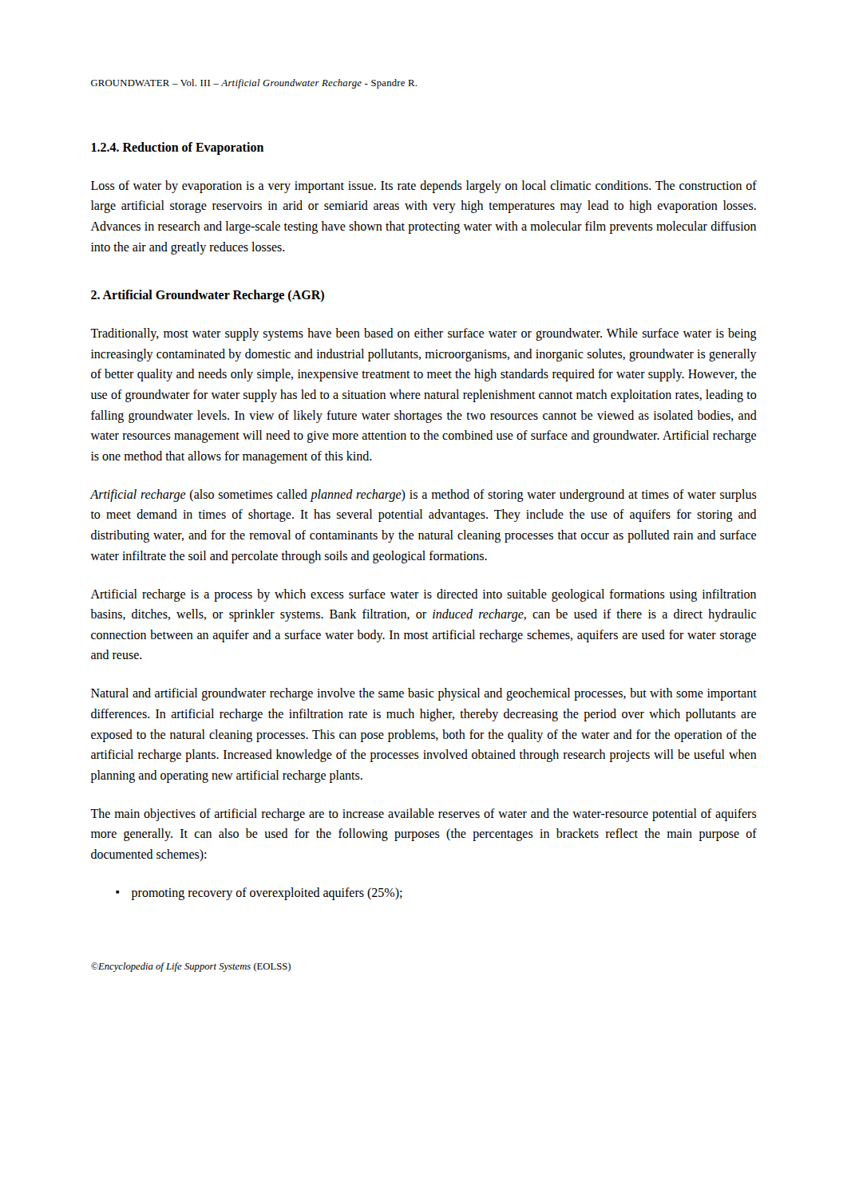GROUNDWATER – Vol. III – Artificial Groundwater Recharge - Spandre R.
1.2.4. Reduction of Evaporation
Loss of water by evaporation is a very important issue. Its rate depends largely on local climatic conditions. The construction of large artificial storage reservoirs in arid or semiarid areas with very high temperatures may lead to high evaporation losses. Advances in research and large-scale testing have shown that protecting water with a molecular film prevents molecular diffusion into the air and greatly reduces losses.
2. Artificial Groundwater Recharge (AGR)
Traditionally, most water supply systems have been based on either surface water or groundwater. While surface water is being increasingly contaminated by domestic and industrial pollutants, microorganisms, and inorganic solutes, groundwater is generally of better quality and needs only simple, inexpensive treatment to meet the high standards required for water supply. However, the use of groundwater for water supply has led to a situation where natural replenishment cannot match exploitation rates, leading to falling groundwater levels. In view of likely future water shortages the two resources cannot be viewed as isolated bodies, and water resources management will need to give more attention to the combined use of surface and groundwater. Artificial recharge is one method that allows for management of this kind.
Artificial recharge (also sometimes called planned recharge) is a method of storing water underground at times of water surplus to meet demand in times of shortage. It has several potential advantages. They include the use of aquifers for storing and distributing water, and for the removal of contaminants by the natural cleaning processes that occur as polluted rain and surface water infiltrate the soil and percolate through soils and geological formations.
Artificial recharge is a process by which excess surface water is directed into suitable geological formations using infiltration basins, ditches, wells, or sprinkler systems. Bank filtration, or induced recharge, can be used if there is a direct hydraulic connection between an aquifer and a surface water body. In most artificial recharge schemes, aquifers are used for water storage and reuse.
Natural and artificial groundwater recharge involve the same basic physical and geochemical processes, but with some important differences. In artificial recharge the infiltration rate is much higher, thereby decreasing the period over which pollutants are exposed to the natural cleaning processes. This can pose problems, both for the quality of the water and for the operation of the artificial recharge plants. Increased knowledge of the processes involved obtained through research projects will be useful when planning and operating new artificial recharge plants.
The main objectives of artificial recharge are to increase available reserves of water and the water-resource potential of aquifers more generally. It can also be used for the following purposes (the percentages in brackets reflect the main purpose of documented schemes):
promoting recovery of overexploited aquifers (25%);
©Encyclopedia of Life Support Systems (EOLSS)